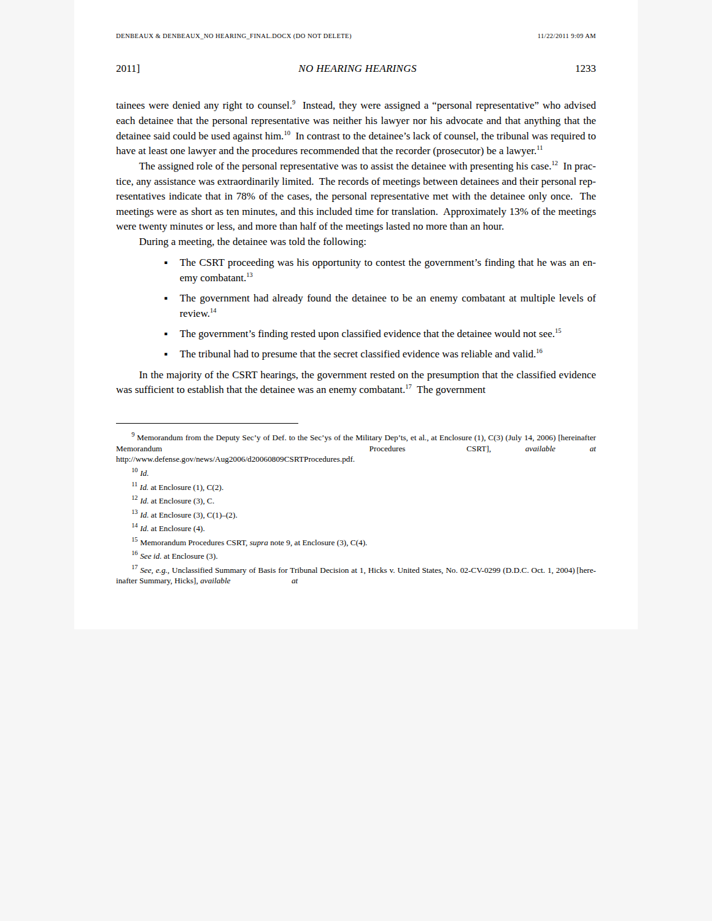DENBEAUX & DENBEAUX_NO HEARING_FINAL.DOCX (DO NOT DELETE) 11/22/2011 9:09 AM
2011] No Hearing Hearings 1233
tainees were denied any right to counsel.9 Instead, they were assigned a “personal representative” who advised each detainee that the personal representative was neither his lawyer nor his advocate and that anything that the detainee said could be used against him.10 In contrast to the detainee’s lack of counsel, the tribunal was required to have at least one lawyer and the procedures recommended that the recorder (prosecutor) be a lawyer.11
The assigned role of the personal representative was to assist the detainee with presenting his case.12 In practice, any assistance was extraordinarily limited. The records of meetings between detainees and their personal representatives indicate that in 78% of the cases, the personal representative met with the detainee only once. The meetings were as short as ten minutes, and this included time for translation. Approximately 13% of the meetings were twenty minutes or less, and more than half of the meetings lasted no more than an hour.
During a meeting, the detainee was told the following:
The CSRT proceeding was his opportunity to contest the government’s finding that he was an enemy combatant.13
The government had already found the detainee to be an enemy combatant at multiple levels of review.14
The government’s finding rested upon classified evidence that the detainee would not see.15
The tribunal had to presume that the secret classified evidence was reliable and valid.16
In the majority of the CSRT hearings, the government rested on the presumption that the classified evidence was sufficient to establish that the detainee was an enemy combatant.17 The government
9 Memorandum from the Deputy Sec’y of Def. to the Sec’ys of the Military Dep’ts, et al., at Enclosure (1), C(3) (July 14, 2006) [hereinafter Memorandum Procedures CSRT], available at http://www.defense.gov/news/Aug2006/d20060809CSRTProcedures.pdf.
10 Id.
11 Id. at Enclosure (1), C(2).
12 Id. at Enclosure (3), C.
13 Id. at Enclosure (3), C(1)–(2).
14 Id. at Enclosure (4).
15 Memorandum Procedures CSRT, supra note 9, at Enclosure (3), C(4).
16 See id. at Enclosure (3).
17 See, e.g., Unclassified Summary of Basis for Tribunal Decision at 1, Hicks v. United States, No. 02-CV-0299 (D.D.C. Oct. 1, 2004) [hereinafter Summary, Hicks], available at